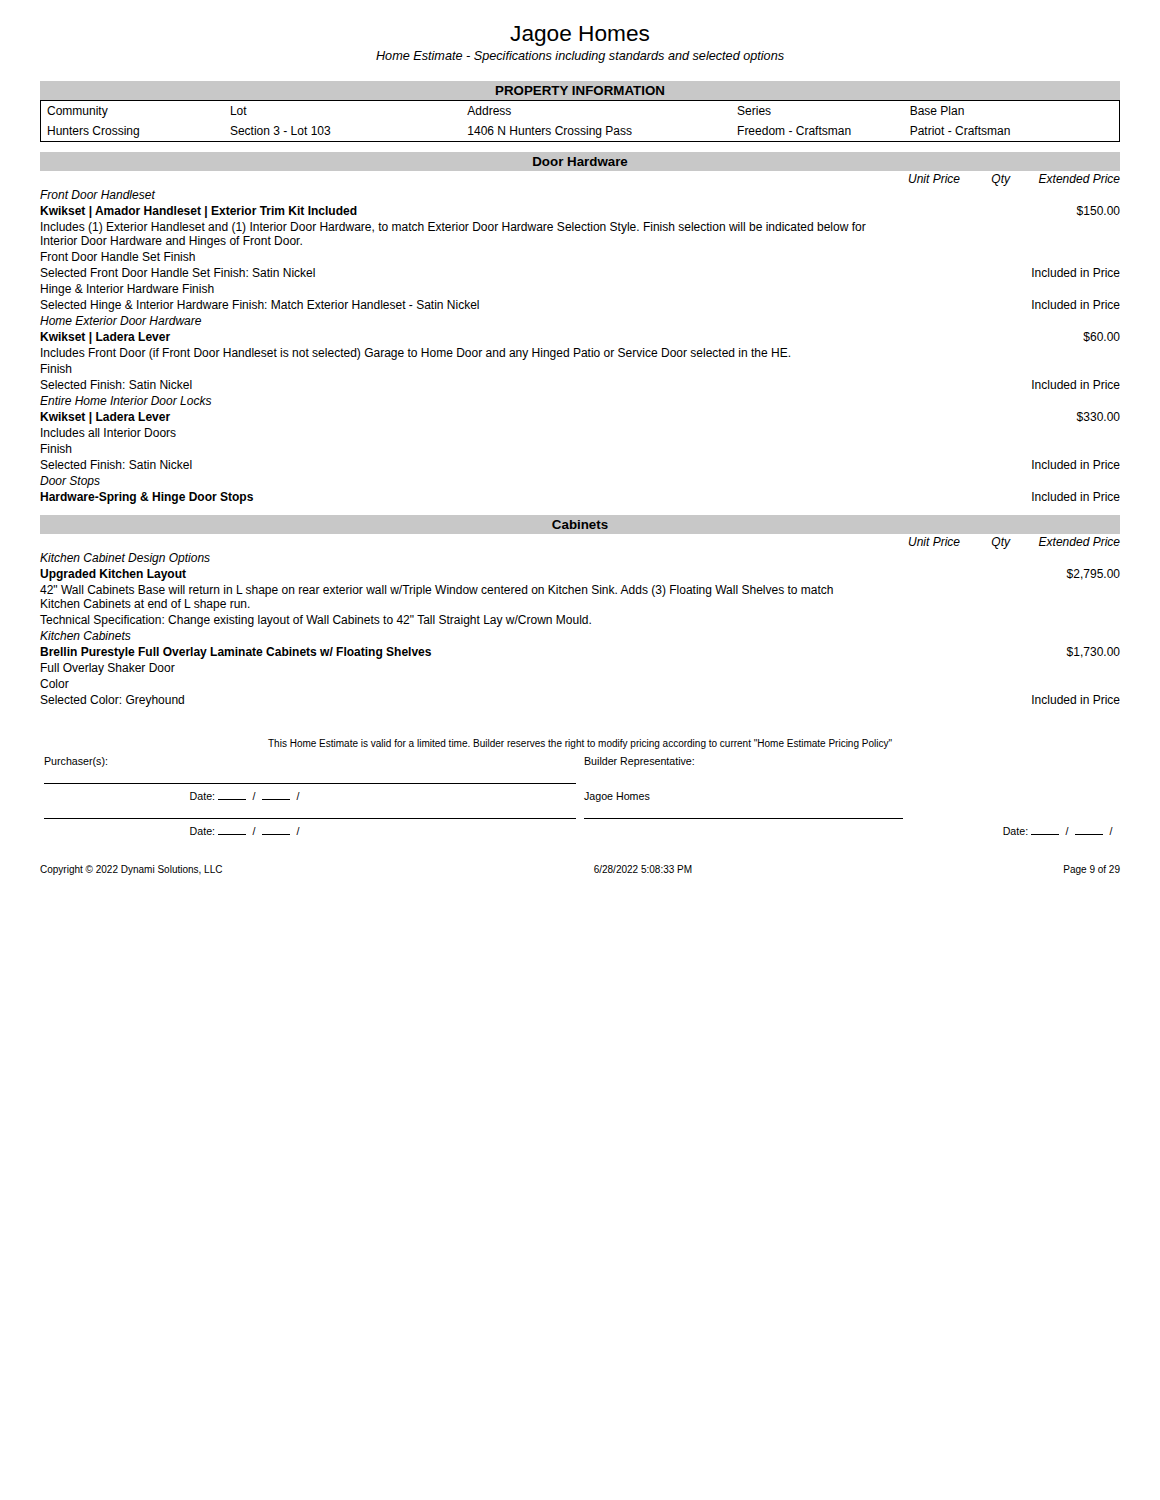Jagoe Homes
Home Estimate - Specifications including standards and selected options
PROPERTY INFORMATION
| Community | Lot | Address | Series | Base Plan |
| Hunters Crossing | Section 3 - Lot 103 | 1406 N Hunters Crossing Pass | Freedom - Craftsman | Patriot - Craftsman |
Door Hardware
| | Unit Price | Qty | Extended Price |
| Front Door Handleset | | | |
| Kwikset / Amador Handleset / Exterior Trim Kit Included | | | $150.00 |
| Includes (1) Exterior Handleset and (1) Interior Door Hardware, to match Exterior Door Hardware Selection Style. Finish selection will be indicated below for Interior Door Hardware and Hinges of Front Door. | | | |
| Front Door Handle Set Finish | | | |
| Selected Front Door Handle Set Finish: Satin Nickel | | | Included in Price |
| Hinge & Interior Hardware Finish | | | |
| Selected Hinge & Interior Hardware Finish: Match Exterior Handleset - Satin Nickel | | | Included in Price |
| Home Exterior Door Hardware | | | |
| Kwikset / Ladera Lever | | | $60.00 |
| Includes Front Door (if Front Door Handleset is not selected) Garage to Home Door and any Hinged Patio or Service Door selected in the HE. | | | |
| Finish | | | |
| Selected Finish: Satin Nickel | | | Included in Price |
| Entire Home Interior Door Locks | | | |
| Kwikset / Ladera Lever | | | $330.00 |
| Includes all Interior Doors | | | |
| Finish | | | |
| Selected Finish: Satin Nickel | | | Included in Price |
| Door Stops | | | |
| Hardware-Spring & Hinge Door Stops | | | Included in Price |
Cabinets
| | Unit Price | Qty | Extended Price |
| Kitchen Cabinet Design Options | | | |
| Upgraded Kitchen Layout | | | $2,795.00 |
| 42" Wall Cabinets Base will return in L shape on rear exterior wall w/Triple Window centered on Kitchen Sink. Adds (3) Floating Wall Shelves to match Kitchen Cabinets at end of L shape run. | | | |
| Technical Specification: Change existing layout of Wall Cabinets to 42" Tall Straight Lay w/Crown Mould. | | | |
| Kitchen Cabinets | | | |
| Brellin Purestyle Full Overlay Laminate Cabinets w/ Floating Shelves | | | $1,730.00 |
| Full Overlay Shaker Door | | | |
| Color | | | |
| Selected Color: Greyhound | | | Included in Price |
This Home Estimate is valid for a limited time. Builder reserves the right to modify pricing according to current "Home Estimate Pricing Policy"
| Purchaser(s): | | Builder Representative: | |
| | Date: / / | Jagoe Homes | |
| | Date: / / | | Date: / / |
Copyright © 2022 Dynami Solutions, LLC
6/28/2022 5:08:33 PM
Page 9 of 29